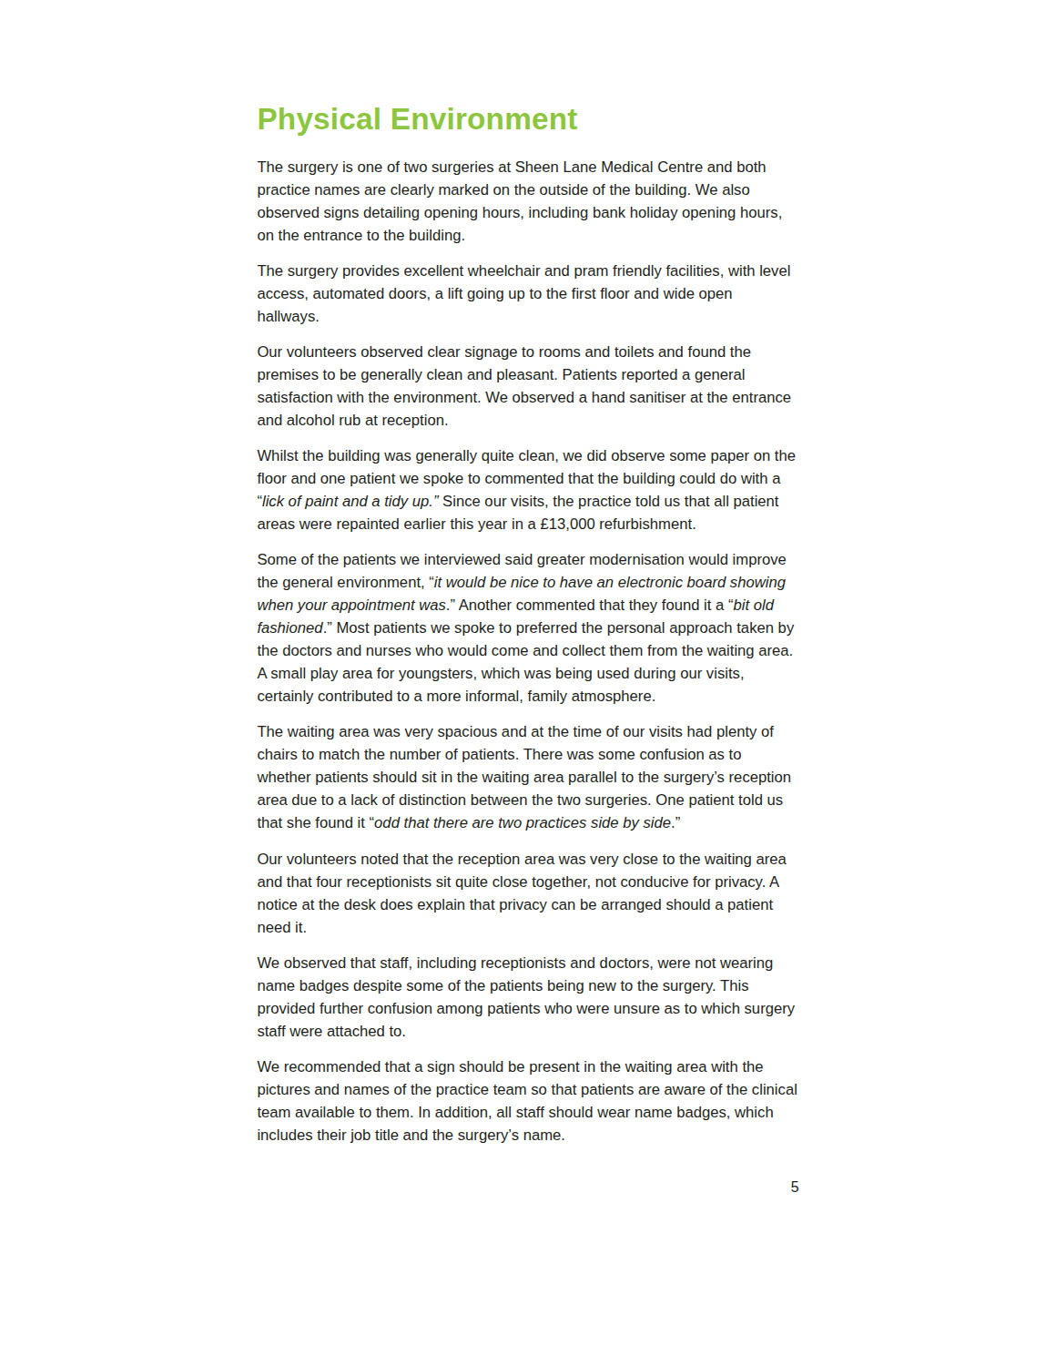Physical Environment
The surgery is one of two surgeries at Sheen Lane Medical Centre and both practice names are clearly marked on the outside of the building. We also observed signs detailing opening hours, including bank holiday opening hours, on the entrance to the building.
The surgery provides excellent wheelchair and pram friendly facilities, with level access, automated doors, a lift going up to the first floor and wide open hallways.
Our volunteers observed clear signage to rooms and toilets and found the premises to be generally clean and pleasant. Patients reported a general satisfaction with the environment. We observed a hand sanitiser at the entrance and alcohol rub at reception.
Whilst the building was generally quite clean, we did observe some paper on the floor and one patient we spoke to commented that the building could do with a “lick of paint and a tidy up.” Since our visits, the practice told us that all patient areas were repainted earlier this year in a £13,000 refurbishment.
Some of the patients we interviewed said greater modernisation would improve the general environment, “it would be nice to have an electronic board showing when your appointment was.” Another commented that they found it a “bit old fashioned.” Most patients we spoke to preferred the personal approach taken by the doctors and nurses who would come and collect them from the waiting area. A small play area for youngsters, which was being used during our visits, certainly contributed to a more informal, family atmosphere.
The waiting area was very spacious and at the time of our visits had plenty of chairs to match the number of patients. There was some confusion as to whether patients should sit in the waiting area parallel to the surgery’s reception area due to a lack of distinction between the two surgeries. One patient told us that she found it “odd that there are two practices side by side.”
Our volunteers noted that the reception area was very close to the waiting area and that four receptionists sit quite close together, not conducive for privacy. A notice at the desk does explain that privacy can be arranged should a patient need it.
We observed that staff, including receptionists and doctors, were not wearing name badges despite some of the patients being new to the surgery. This provided further confusion among patients who were unsure as to which surgery staff were attached to.
We recommended that a sign should be present in the waiting area with the pictures and names of the practice team so that patients are aware of the clinical team available to them. In addition, all staff should wear name badges, which includes their job title and the surgery’s name.
5